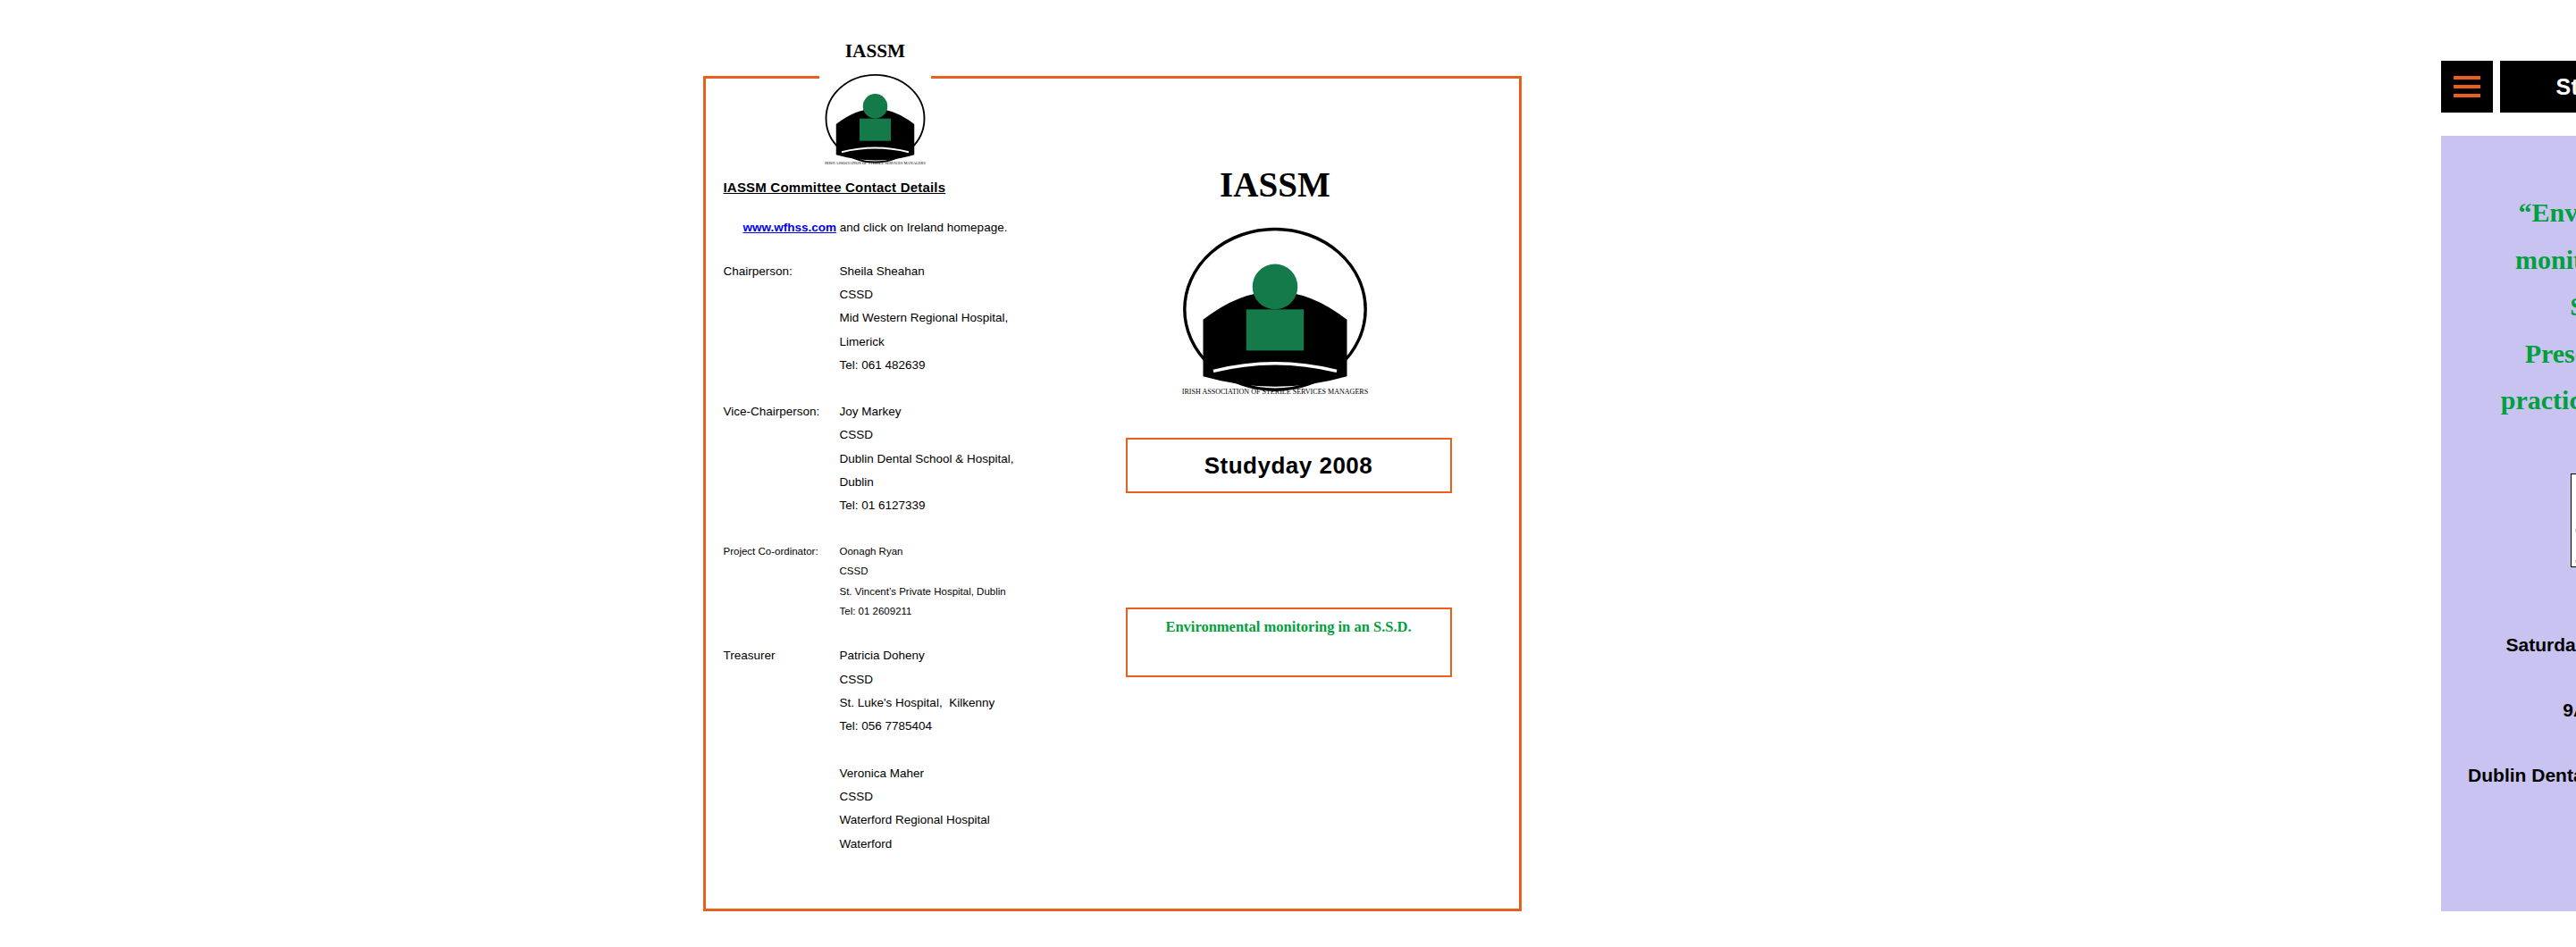IASSM Committee Contact Details
www.wfhss.com and click on Ireland homepage.
| Chairperson: | Sheila Sheahan CSSD Mid Western Regional Hospital, Limerick Tel: 061 482639 |
| Vice-Chairperson: | Joy Markey CSSD Dublin Dental School & Hospital, Dublin Tel: 01 6127339 |
| Project Co-ordinator: | Oonagh Ryan CSSD St. Vincent’s Private Hospital, Dublin Tel: 01 2609211 |
| Treasurer | Patricia Doheny CSSD St. Luke's Hospital, Kilkenny Tel: 056 7785404 |
| | Veronica Maher CSSD Waterford Regional Hospital Waterford |
Studyday 2008
Environmental monitoring in an S.S.D.
Studyday 2008
“Environmental
monitoring in an
S.S.D.”
Presentation &
practical workshop
Saturday February 23rd
9AM—4PM
Dublin Dental School & Hospital